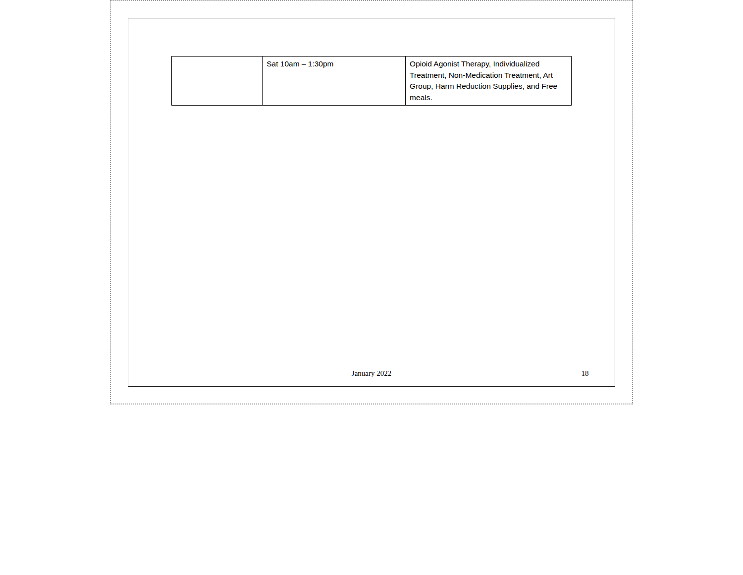| | Sat 10am – 1:30pm | Opioid Agonist Therapy, Individualized Treatment, Non-Medication Treatment, Art Group, Harm Reduction Supplies, and Free meals. |
January 2022
18